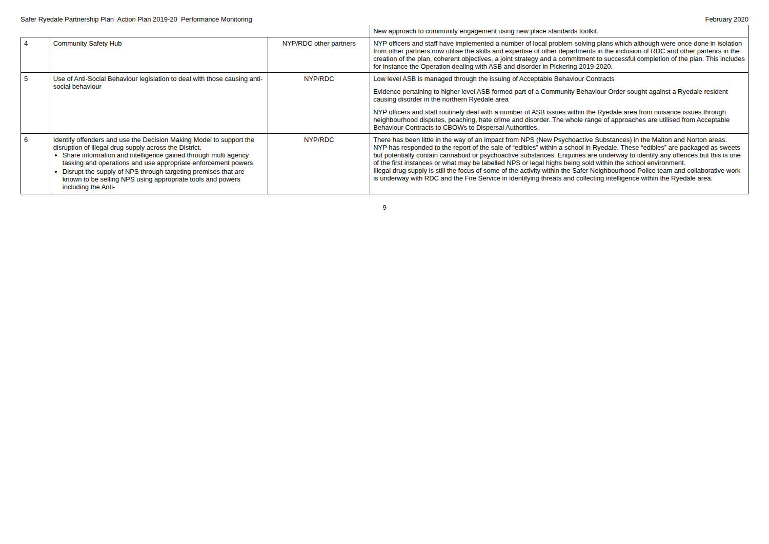Safer Ryedale Partnership Plan Action Plan 2019-20 Performance Monitoring February 2020
| | | | New approach to community engagement using new place standards toolkit. |
| 4 | Community Safety Hub | NYP/RDC other partners | NYP officers and staff have implemented a number of local problem solving plans which although were once done in isolation from other partners now utilise the skills and expertise of other departments in the inclusion of RDC and other partenrs in the creation of the plan, coherent objectives, a joint strategy and a commitment to successful completion of the plan. This includes for instance the Operation dealing with ASB and disorder in Pickering 2019-2020. |
| 5 | Use of Anti-Social Behaviour legislation to deal with those causing anti-social behaviour | NYP/RDC | Low level ASB is managed through the issuing of Acceptable Behaviour Contracts Evidence pertaining to higher level ASB formed part of a Community Behaviour Order sought against a Ryedale resident causing disorder in the northern Ryedale area NYP officers and staff routinely deal with a number of ASB issues within the Ryedale area from nuisance issues through neighbourhood disputes, poaching, hate crime and disorder. The whole range of approaches are utilised from Acceptable Behaviour Contracts to CBOWs to Dispersal Authorities. |
| 6 | Identify offenders and use the Decision Making Model to support the disruption of illegal drug supply across the District. Share information and intelligence gained through multi agency tasking and operations and use appropriate enforcement powers Disrupt the supply of NPS through targeting premises that are known to be selling NPS using appropriate tools and powers including the Anti- | NYP/RDC | There has been little in the way of an impact from NPS (New Psychoactive Substances) in the Malton and Norton areas. NYP has responded to the report of the sale of “edibles” within a school in Ryedale. These “edibles” are packaged as sweets but potentially contain cannaboid or psychoactive substances. Enquiries are underway to identify any offences but this is one of the first instances or what may be labelled NPS or legal highs being sold within the school environment. Illegal drug supply is still the focus of some of the activity within the Safer Neighbourhood Police team and collaborative work is underway with RDC and the Fire Service in identifying threats and collecting intelligence within the Ryedale area. |
9